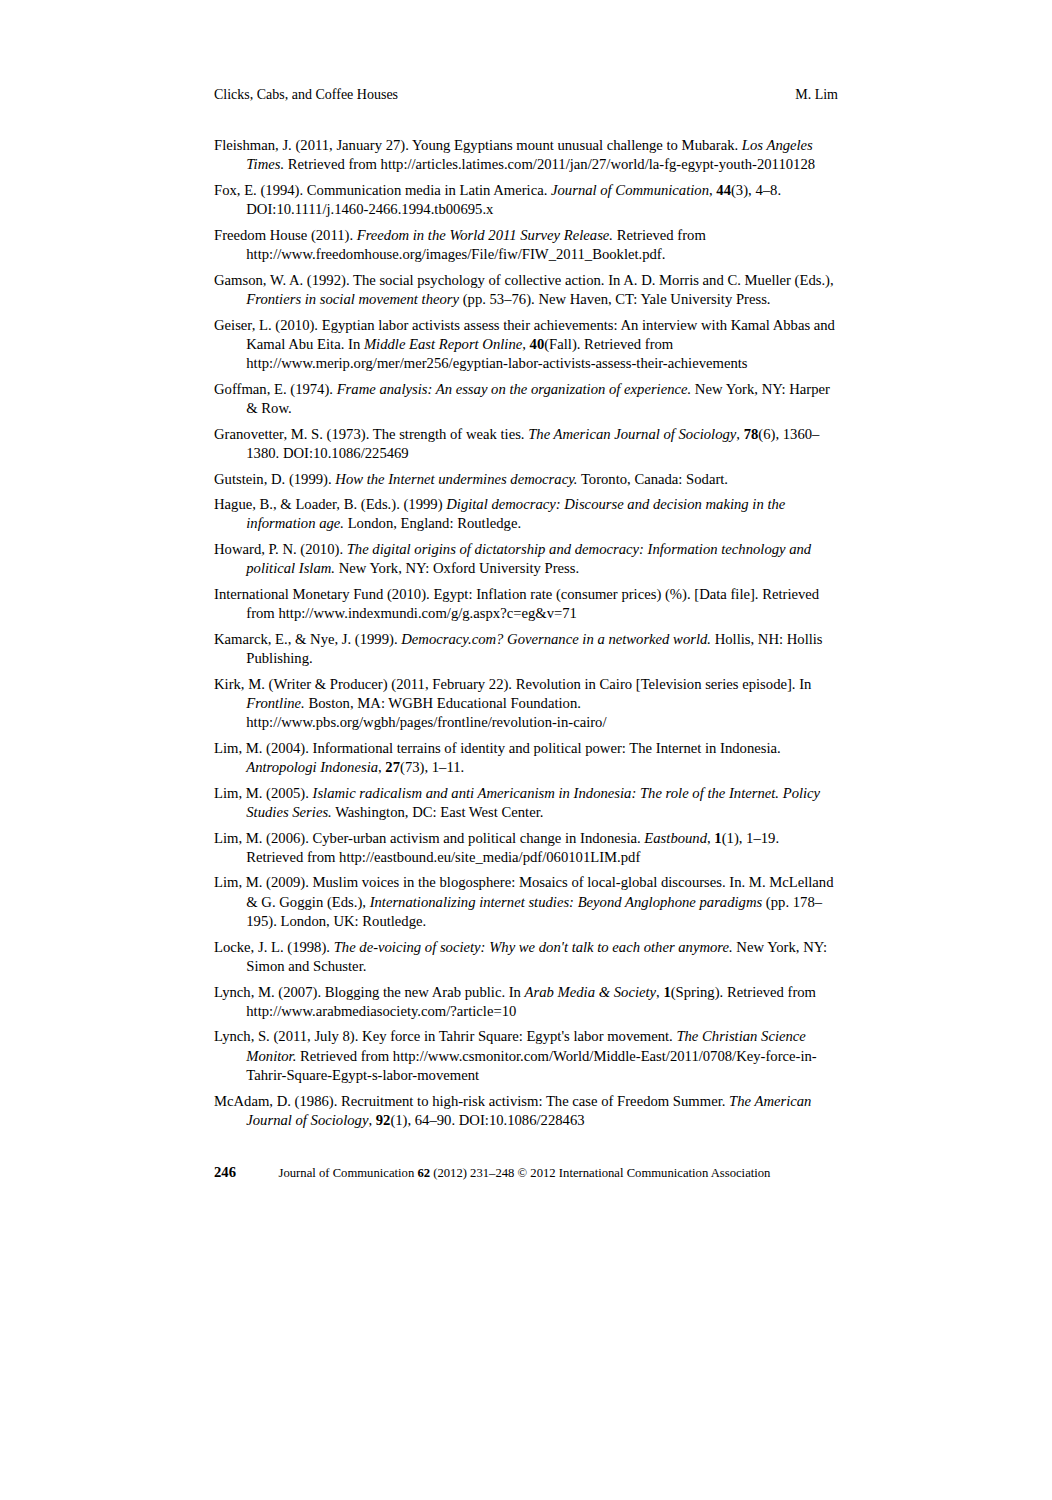Clicks, Cabs, and Coffee Houses M. Lim
Fleishman, J. (2011, January 27). Young Egyptians mount unusual challenge to Mubarak. Los Angeles Times. Retrieved from http://articles.latimes.com/2011/jan/27/world/la-fg-egypt-youth-20110128
Fox, E. (1994). Communication media in Latin America. Journal of Communication, 44(3), 4–8. DOI:10.1111/j.1460-2466.1994.tb00695.x
Freedom House (2011). Freedom in the World 2011 Survey Release. Retrieved from http://www.freedomhouse.org/images/File/fiw/FIW_2011_Booklet.pdf.
Gamson, W. A. (1992). The social psychology of collective action. In A. D. Morris and C. Mueller (Eds.), Frontiers in social movement theory (pp. 53–76). New Haven, CT: Yale University Press.
Geiser, L. (2010). Egyptian labor activists assess their achievements: An interview with Kamal Abbas and Kamal Abu Eita. In Middle East Report Online, 40(Fall). Retrieved from http://www.merip.org/mer/mer256/egyptian-labor-activists-assess-their-achievements
Goffman, E. (1974). Frame analysis: An essay on the organization of experience. New York, NY: Harper & Row.
Granovetter, M. S. (1973). The strength of weak ties. The American Journal of Sociology, 78(6), 1360–1380. DOI:10.1086/225469
Gutstein, D. (1999). How the Internet undermines democracy. Toronto, Canada: Sodart.
Hague, B., & Loader, B. (Eds.). (1999) Digital democracy: Discourse and decision making in the information age. London, England: Routledge.
Howard, P. N. (2010). The digital origins of dictatorship and democracy: Information technology and political Islam. New York, NY: Oxford University Press.
International Monetary Fund (2010). Egypt: Inflation rate (consumer prices) (%). [Data file]. Retrieved from http://www.indexmundi.com/g/g.aspx?c=eg&v=71
Kamarck, E., & Nye, J. (1999). Democracy.com? Governance in a networked world. Hollis, NH: Hollis Publishing.
Kirk, M. (Writer & Producer) (2011, February 22). Revolution in Cairo [Television series episode]. In Frontline. Boston, MA: WGBH Educational Foundation. http://www.pbs.org/wgbh/pages/frontline/revolution-in-cairo/
Lim, M. (2004). Informational terrains of identity and political power: The Internet in Indonesia. Antropologi Indonesia, 27(73), 1–11.
Lim, M. (2005). Islamic radicalism and anti Americanism in Indonesia: The role of the Internet. Policy Studies Series. Washington, DC: East West Center.
Lim, M. (2006). Cyber-urban activism and political change in Indonesia. Eastbound, 1(1), 1–19. Retrieved from http://eastbound.eu/site_media/pdf/060101LIM.pdf
Lim, M. (2009). Muslim voices in the blogosphere: Mosaics of local-global discourses. In. M. McLelland & G. Goggin (Eds.), Internationalizing internet studies: Beyond Anglophone paradigms (pp. 178–195). London, UK: Routledge.
Locke, J. L. (1998). The de-voicing of society: Why we don't talk to each other anymore. New York, NY: Simon and Schuster.
Lynch, M. (2007). Blogging the new Arab public. In Arab Media & Society, 1(Spring). Retrieved from http://www.arabmediasociety.com/?article=10
Lynch, S. (2011, July 8). Key force in Tahrir Square: Egypt's labor movement. The Christian Science Monitor. Retrieved from http://www.csmonitor.com/World/Middle-East/2011/0708/Key-force-in-Tahrir-Square-Egypt-s-labor-movement
McAdam, D. (1986). Recruitment to high-risk activism: The case of Freedom Summer. The American Journal of Sociology, 92(1), 64–90. DOI:10.1086/228463
246 Journal of Communication 62 (2012) 231–248 © 2012 International Communication Association